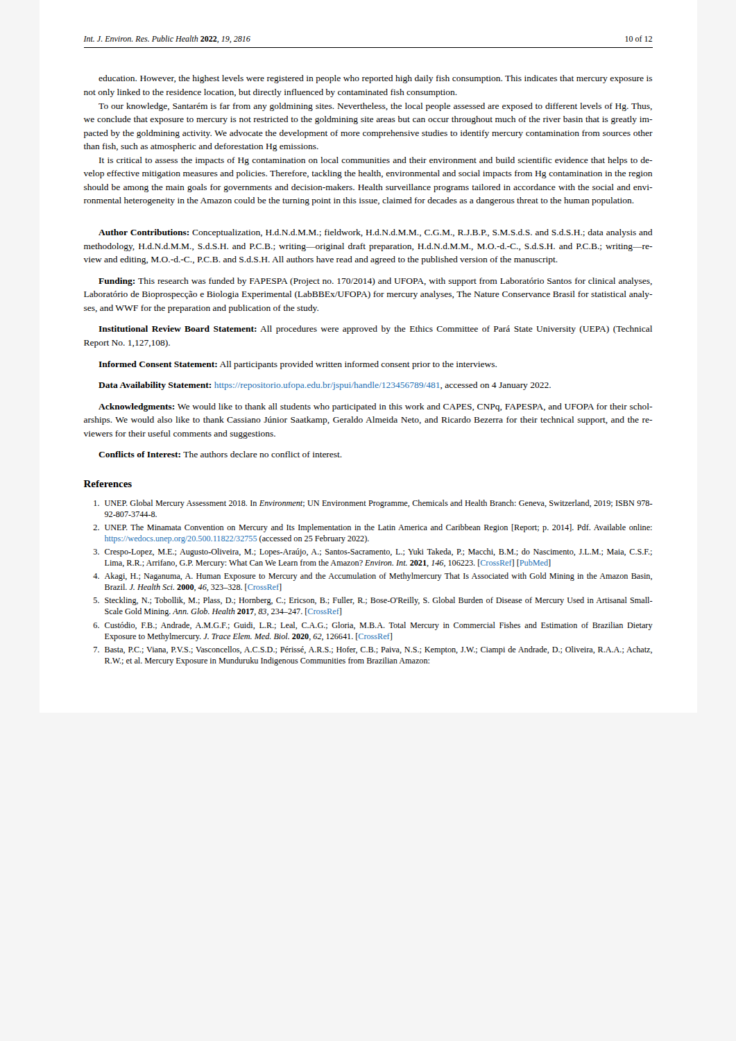Int. J. Environ. Res. Public Health 2022, 19, 2816
10 of 12
education. However, the highest levels were registered in people who reported high daily fish consumption. This indicates that mercury exposure is not only linked to the residence location, but directly influenced by contaminated fish consumption.
To our knowledge, Santarém is far from any goldmining sites. Nevertheless, the local people assessed are exposed to different levels of Hg. Thus, we conclude that exposure to mercury is not restricted to the goldmining site areas but can occur throughout much of the river basin that is greatly impacted by the goldmining activity. We advocate the development of more comprehensive studies to identify mercury contamination from sources other than fish, such as atmospheric and deforestation Hg emissions.
It is critical to assess the impacts of Hg contamination on local communities and their environment and build scientific evidence that helps to develop effective mitigation measures and policies. Therefore, tackling the health, environmental and social impacts from Hg contamination in the region should be among the main goals for governments and decision-makers. Health surveillance programs tailored in accordance with the social and environmental heterogeneity in the Amazon could be the turning point in this issue, claimed for decades as a dangerous threat to the human population.
Author Contributions: Conceptualization, H.d.N.d.M.M.; fieldwork, H.d.N.d.M.M., C.G.M., R.J.B.P., S.M.S.d.S. and S.d.S.H.; data analysis and methodology, H.d.N.d.M.M., S.d.S.H. and P.C.B.; writing—original draft preparation, H.d.N.d.M.M., M.O.-d.-C., S.d.S.H. and P.C.B.; writing—review and editing, M.O.-d.-C., P.C.B. and S.d.S.H. All authors have read and agreed to the published version of the manuscript.
Funding: This research was funded by FAPESPA (Project no. 170/2014) and UFOPA, with support from Laboratório Santos for clinical analyses, Laboratório de Bioprospecção e Biologia Experimental (LabBBEx/UFOPA) for mercury analyses, The Nature Conservance Brasil for statistical analyses, and WWF for the preparation and publication of the study.
Institutional Review Board Statement: All procedures were approved by the Ethics Committee of Pará State University (UEPA) (Technical Report No. 1,127,108).
Informed Consent Statement: All participants provided written informed consent prior to the interviews.
Data Availability Statement: https://repositorio.ufopa.edu.br/jspui/handle/123456789/481, accessed on 4 January 2022.
Acknowledgments: We would like to thank all students who participated in this work and CAPES, CNPq, FAPESPA, and UFOPA for their scholarships. We would also like to thank Cassiano Júnior Saatkamp, Geraldo Almeida Neto, and Ricardo Bezerra for their technical support, and the reviewers for their useful comments and suggestions.
Conflicts of Interest: The authors declare no conflict of interest.
References
UNEP. Global Mercury Assessment 2018. In Environment; UN Environment Programme, Chemicals and Health Branch: Geneva, Switzerland, 2019; ISBN 978-92-807-3744-8.
UNEP. The Minamata Convention on Mercury and Its Implementation in the Latin America and Caribbean Region [Report; p. 2014]. Pdf. Available online: https://wedocs.unep.org/20.500.11822/32755 (accessed on 25 February 2022).
Crespo-Lopez, M.E.; Augusto-Oliveira, M.; Lopes-Araújo, A.; Santos-Sacramento, L.; Yuki Takeda, P.; Macchi, B.M.; do Nascimento, J.L.M.; Maia, C.S.F.; Lima, R.R.; Arrifano, G.P. Mercury: What Can We Learn from the Amazon? Environ. Int. 2021, 146, 106223. [CrossRef] [PubMed]
Akagi, H.; Naganuma, A. Human Exposure to Mercury and the Accumulation of Methylmercury That Is Associated with Gold Mining in the Amazon Basin, Brazil. J. Health Sci. 2000, 46, 323–328. [CrossRef]
Steckling, N.; Tobollik, M.; Plass, D.; Hornberg, C.; Ericson, B.; Fuller, R.; Bose-O'Reilly, S. Global Burden of Disease of Mercury Used in Artisanal Small-Scale Gold Mining. Ann. Glob. Health 2017, 83, 234–247. [CrossRef]
Custódio, F.B.; Andrade, A.M.G.F.; Guidi, L.R.; Leal, C.A.G.; Gloria, M.B.A. Total Mercury in Commercial Fishes and Estimation of Brazilian Dietary Exposure to Methylmercury. J. Trace Elem. Med. Biol. 2020, 62, 126641. [CrossRef]
Basta, P.C.; Viana, P.V.S.; Vasconcellos, A.C.S.D.; Périssé, A.R.S.; Hofer, C.B.; Paiva, N.S.; Kempton, J.W.; Ciampi de Andrade, D.; Oliveira, R.A.A.; Achatz, R.W.; et al. Mercury Exposure in Munduruku Indigenous Communities from Brazilian Amazon: